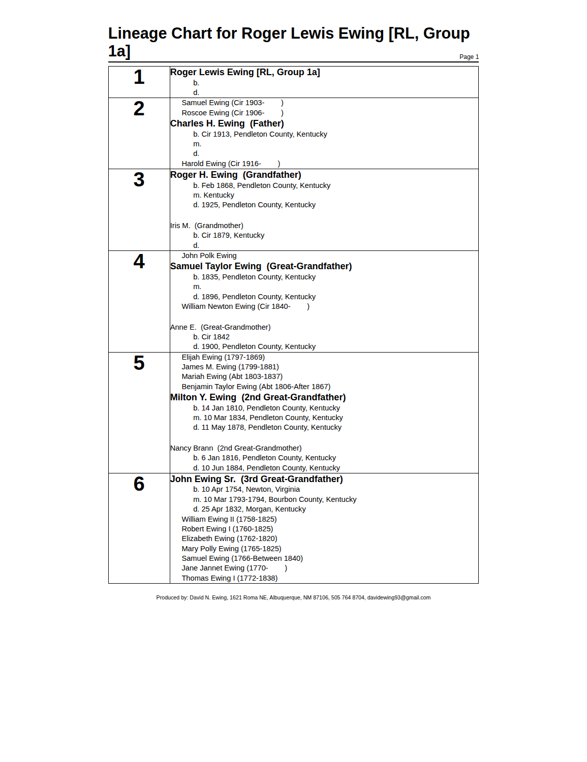Lineage Chart for Roger Lewis Ewing [RL, Group 1a]
Page 1
| 1 | Roger Lewis Ewing [RL, Group 1a] b. d. |
| 2 | Samuel Ewing (Cir 1903- ) Roscoe Ewing (Cir 1906- ) Charles H. Ewing (Father) b. Cir 1913, Pendleton County, Kentucky m. d. Harold Ewing (Cir 1916- ) |
| 3 | Roger H. Ewing (Grandfather) b. Feb 1868, Pendleton County, Kentucky m. Kentucky d. 1925, Pendleton County, Kentucky Iris M. (Grandmother) b. Cir 1879, Kentucky d. |
| 4 | John Polk Ewing Samuel Taylor Ewing (Great-Grandfather) b. 1835, Pendleton County, Kentucky m. d. 1896, Pendleton County, Kentucky William Newton Ewing (Cir 1840- ) Anne E. (Great-Grandmother) b. Cir 1842 d. 1900, Pendleton County, Kentucky |
| 5 | Elijah Ewing (1797-1869) James M. Ewing (1799-1881) Mariah Ewing (Abt 1803-1837) Benjamin Taylor Ewing (Abt 1806-After 1867) Milton Y. Ewing (2nd Great-Grandfather) b. 14 Jan 1810, Pendleton County, Kentucky m. 10 Mar 1834, Pendleton County, Kentucky d. 11 May 1878, Pendleton County, Kentucky Nancy Brann (2nd Great-Grandmother) b. 6 Jan 1816, Pendleton County, Kentucky d. 10 Jun 1884, Pendleton County, Kentucky |
| 6 | John Ewing Sr. (3rd Great-Grandfather) b. 10 Apr 1754, Newton, Virginia m. 10 Mar 1793-1794, Bourbon County, Kentucky d. 25 Apr 1832, Morgan, Kentucky William Ewing II (1758-1825) Robert Ewing I (1760-1825) Elizabeth Ewing (1762-1820) Mary Polly Ewing (1765-1825) Samuel Ewing (1766-Between 1840) Jane Jannet Ewing (1770- ) Thomas Ewing I (1772-1838) |
Produced by: David N. Ewing, 1621 Roma NE, Albuquerque, NM 87106, 505 764 8704, davidewing93@gmail.com